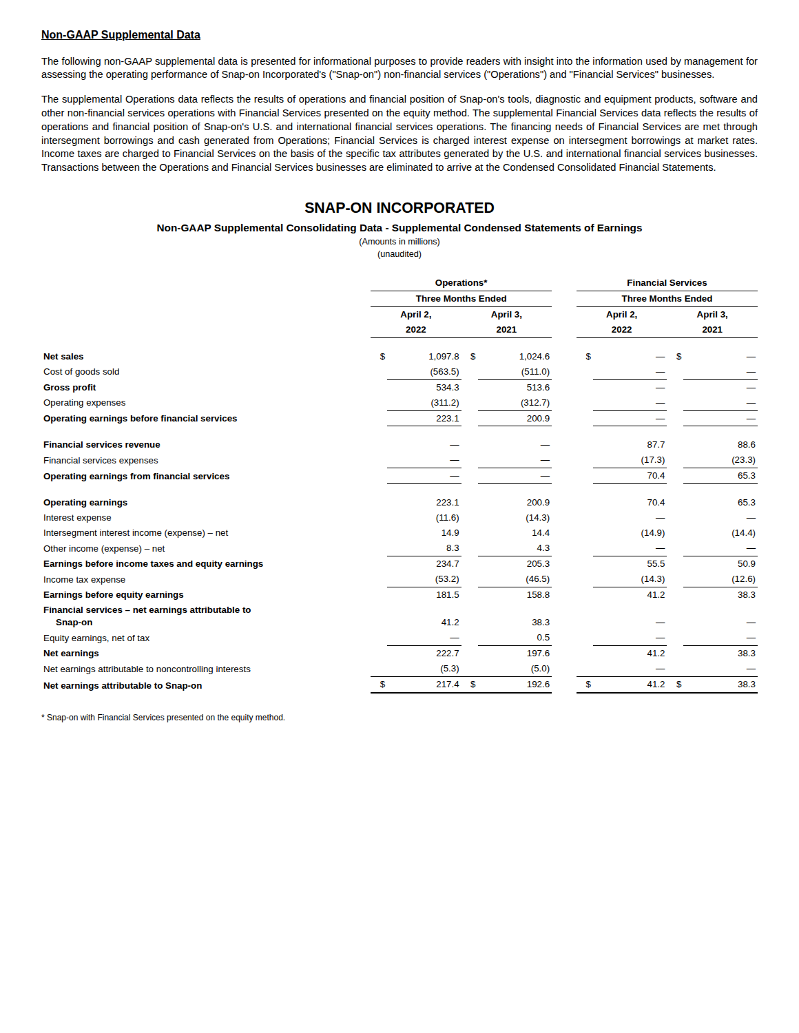Non-GAAP Supplemental Data
The following non-GAAP supplemental data is presented for informational purposes to provide readers with insight into the information used by management for assessing the operating performance of Snap-on Incorporated's ("Snap-on") non-financial services ("Operations") and "Financial Services" businesses.
The supplemental Operations data reflects the results of operations and financial position of Snap-on's tools, diagnostic and equipment products, software and other non-financial services operations with Financial Services presented on the equity method. The supplemental Financial Services data reflects the results of operations and financial position of Snap-on's U.S. and international financial services operations. The financing needs of Financial Services are met through intersegment borrowings and cash generated from Operations; Financial Services is charged interest expense on intersegment borrowings at market rates. Income taxes are charged to Financial Services on the basis of the specific tax attributes generated by the U.S. and international financial services businesses. Transactions between the Operations and Financial Services businesses are eliminated to arrive at the Condensed Consolidated Financial Statements.
SNAP-ON INCORPORATED
Non-GAAP Supplemental Consolidating Data - Supplemental Condensed Statements of Earnings
(Amounts in millions)
(unaudited)
| | Operations* | | Financial Services |
| --- | --- | --- | --- |
| | Three Months Ended | | Three Months Ended |
| | April 2, | April 3, | | April 2, | April 3, |
| | 2022 | 2021 | | 2022 | 2021 |
| Net sales | $ | 1,097.8 | $ | 1,024.6 | | $ | — | $ | — |
| Cost of goods sold | | (563.5) | | (511.0) | | | — | | — |
| Gross profit | | 534.3 | | 513.6 | | | — | | — |
| Operating expenses | | (311.2) | | (312.7) | | | — | | — |
| Operating earnings before financial services | | 223.1 | | 200.9 | | | — | | — |
| Financial services revenue | | — | | — | | | 87.7 | | 88.6 |
| Financial services expenses | | — | | — | | | (17.3) | | (23.3) |
| Operating earnings from financial services | | — | | — | | | 70.4 | | 65.3 |
| Operating earnings | | 223.1 | | 200.9 | | | 70.4 | | 65.3 |
| Interest expense | | (11.6) | | (14.3) | | | — | | — |
| Intersegment interest income (expense) – net | | 14.9 | | 14.4 | | | (14.9) | | (14.4) |
| Other income (expense) – net | | 8.3 | | 4.3 | | | — | | — |
| Earnings before income taxes and equity earnings | | 234.7 | | 205.3 | | | 55.5 | | 50.9 |
| Income tax expense | | (53.2) | | (46.5) | | | (14.3) | | (12.6) |
| Earnings before equity earnings | | 181.5 | | 158.8 | | | 41.2 | | 38.3 |
| Financial services – net earnings attributable to Snap-on | | 41.2 | | 38.3 | | | — | | — |
| Equity earnings, net of tax | | — | | 0.5 | | | — | | — |
| Net earnings | | 222.7 | | 197.6 | | | 41.2 | | 38.3 |
| Net earnings attributable to noncontrolling interests | | (5.3) | | (5.0) | | | — | | — |
| Net earnings attributable to Snap-on | $ | 217.4 | $ | 192.6 | | $ | 41.2 | $ | 38.3 |
* Snap-on with Financial Services presented on the equity method.